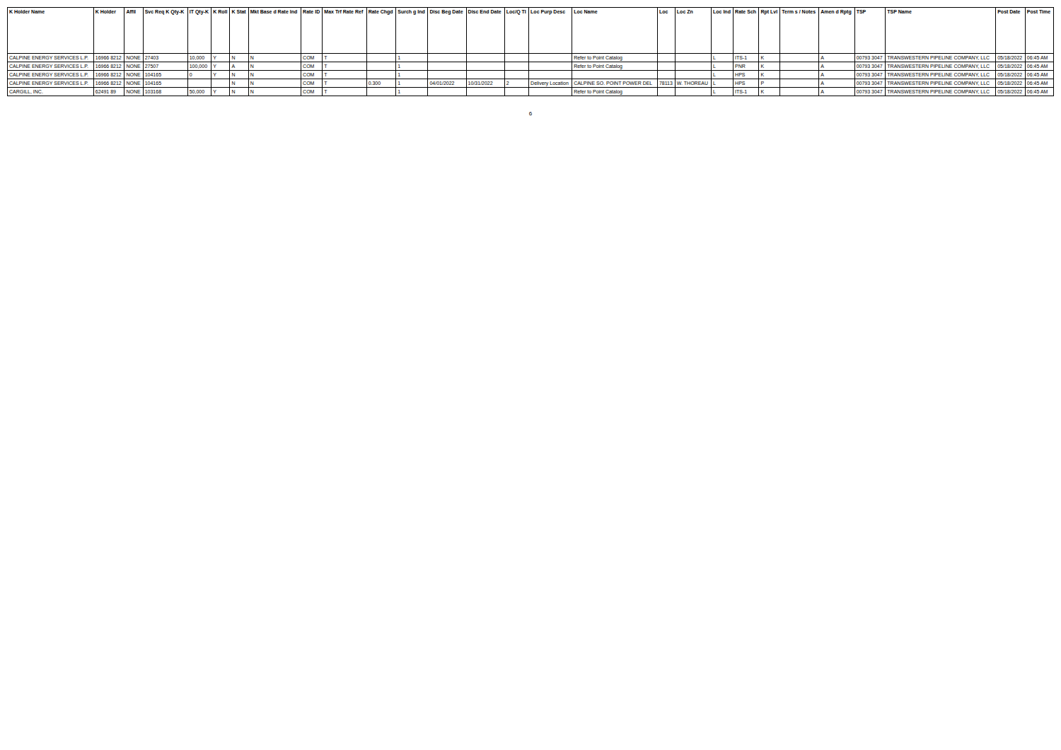| K Holder Name | K Holder | Affil | Svc Req K Qty-K | IT Qty-K | K Roll | K Stat | Mkt Base d Rate Ind | Rate ID | Max Trf Rate Ref | Rate Chgd | Surch g Ind | Disc Beg Date | Disc End Date | Loc/Q TI | Loc Purp Desc | Loc Name | Loc | Loc Zn | Loc Ind | Rate Sch | Rpt Lvl | Term s / Notes | Amen d Rptg | TSP | TSP Name | Post Date | Post Time |
| --- | --- | --- | --- | --- | --- | --- | --- | --- | --- | --- | --- | --- | --- | --- | --- | --- | --- | --- | --- | --- | --- | --- | --- | --- | --- | --- | --- |
| CALPINE ENERGY SERVICES L.P. | 16966 8212 | NONE | 27403 | 10,000 | Y | N | N | COM | T | | 1 | | | | | Refer to Point Catalog | | | L | ITS-1 | K | | A | 00793 3047 | TRANSWESTERN PIPELINE COMPANY, LLC | 05/18/2022 | 06:45 AM |
| CALPINE ENERGY SERVICES L.P. | 16966 8212 | NONE | 27507 | 100,000 | Y | A | N | COM | T | | 1 | | | | | Refer to Point Catalog | | | L | PNR | K | | A | 00793 3047 | TRANSWESTERN PIPELINE COMPANY, LLC | 05/18/2022 | 06:45 AM |
| CALPINE ENERGY SERVICES L.P. | 16966 8212 | NONE | 104165 | 0 | Y | N | N | COM | T | | 1 | | | | | | | | L | HPS | K | | A | 00793 3047 | TRANSWESTERN PIPELINE COMPANY, LLC | 05/18/2022 | 06:45 AM |
| CALPINE ENERGY SERVICES L.P. | 16966 8212 | NONE | 104165 | | | N | N | COM | T | 0.300 | 1 | 04/01/2022 | 10/31/2022 | 2 | Delivery Location | CALPINE SO. POINT POWER DEL | 78113 | W. THOREAU | L | HPS | P | | A | 00793 3047 | TRANSWESTERN PIPELINE COMPANY, LLC | 05/18/2022 | 06:45 AM |
| CARGILL, INC. | 62491 89 | NONE | 103168 | 50,000 | Y | N | N | COM | T | | 1 | | | | | Refer to Point Catalog | | | L | ITS-1 | K | | A | 00793 3047 | TRANSWESTERN PIPELINE COMPANY, LLC | 05/18/2022 | 06:45 AM |
6